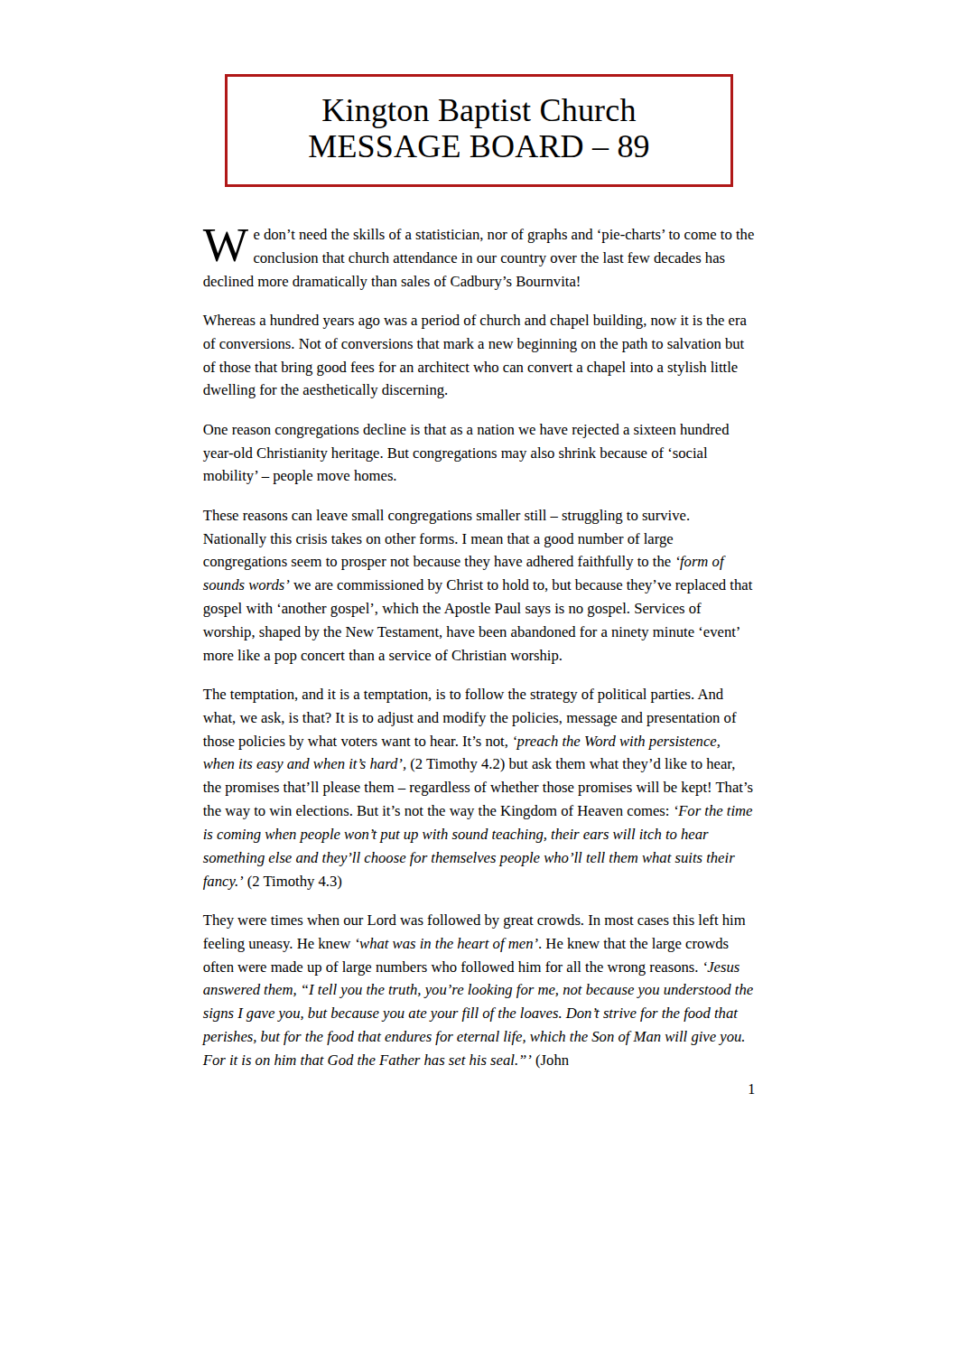Kington Baptist ChurchMESSAGE BOARD – 89
We don’t need the skills of a statistician, nor of graphs and ‘pie-charts’ to come to the conclusion that church attendance in our country over the last few decades has declined more dramatically than sales of Cadbury’s Bournvita!
Whereas a hundred years ago was a period of church and chapel building, now it is the era of conversions. Not of conversions that mark a new beginning on the path to salvation but of those that bring good fees for an architect who can convert a chapel into a stylish little dwelling for the aesthetically discerning.
One reason congregations decline is that as a nation we have rejected a sixteen hundred year-old Christianity heritage. But congregations may also shrink because of ‘social mobility’ – people move homes.
These reasons can leave small congregations smaller still – struggling to survive. Nationally this crisis takes on other forms. I mean that a good number of large congregations seem to prosper not because they have adhered faithfully to the ‘form of sounds words’ we are commissioned by Christ to hold to, but because they’ve replaced that gospel with ‘another gospel’, which the Apostle Paul says is no gospel. Services of worship, shaped by the New Testament, have been abandoned for a ninety minute ‘event’ more like a pop concert than a service of Christian worship.
The temptation, and it is a temptation, is to follow the strategy of political parties. And what, we ask, is that? It is to adjust and modify the policies, message and presentation of those policies by what voters want to hear. It’s not, ‘preach the Word with persistence, when its easy and when it’s hard’, (2 Timothy 4.2) but ask them what they’d like to hear, the promises that’ll please them – regardless of whether those promises will be kept! That’s the way to win elections. But it’s not the way the Kingdom of Heaven comes: ‘For the time is coming when people won’t put up with sound teaching, their ears will itch to hear something else and they’ll choose for themselves people who’ll tell them what suits their fancy.’ (2 Timothy 4.3)
They were times when our Lord was followed by great crowds. In most cases this left him feeling uneasy. He knew ‘what was in the heart of men’. He knew that the large crowds often were made up of large numbers who followed him for all the wrong reasons. ‘Jesus answered them, “I tell you the truth, you’re looking for me, not because you understood the signs I gave you, but because you ate your fill of the loaves. Don’t strive for the food that perishes, but for the food that endures for eternal life, which the Son of Man will give you. For it is on him that God the Father has set his seal.”’ (John
1